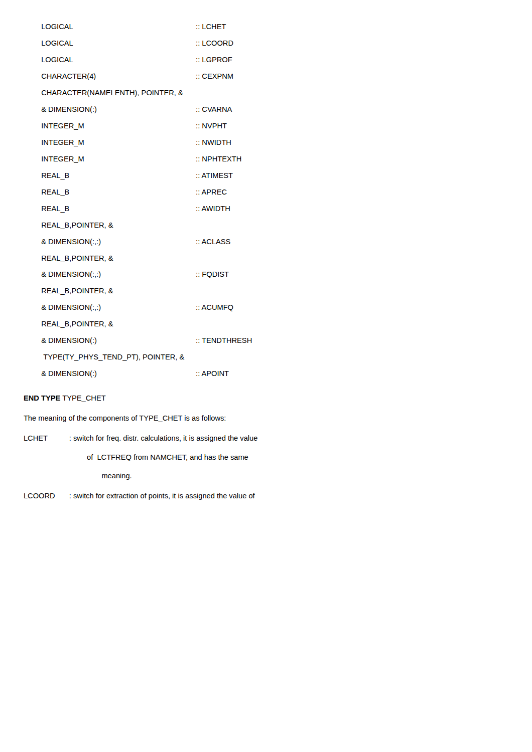| LOGICAL | :: LCHET |
| LOGICAL | :: LCOORD |
| LOGICAL | :: LGPROF |
| CHARACTER(4) | :: CEXPNM |
| CHARACTER(NAMELENTH), POINTER, & |
| & DIMENSION(:) | :: CVARNA |
| INTEGER_M | :: NVPHT |
| INTEGER_M | :: NWIDTH |
| INTEGER_M | :: NPHTEXTH |
| REAL_B | :: ATIMEST |
| REAL_B | :: APREC |
| REAL_B | :: AWIDTH |
| REAL_B,POINTER, & |
| & DIMENSION(:,:) | :: ACLASS |
| REAL_B,POINTER, & |
| & DIMENSION(:,:) | :: FQDIST |
| REAL_B,POINTER, & |
| & DIMENSION(:,:) | :: ACUMFQ |
| REAL_B,POINTER, & |
| & DIMENSION(:) | :: TENDTHRESH |
| TYPE(TY_PHYS_TEND_PT), POINTER, & |
| & DIMENSION(:) | :: APOINT |
END TYPE TYPE_CHET
The meaning of the components of TYPE_CHET is as follows:
LCHET
: switch for freq. distr. calculations, it is assigned the value
of LCTFREQ from NAMCHET, and has the same
meaning.
LCOORD
: switch for extraction of points, it is assigned the value of